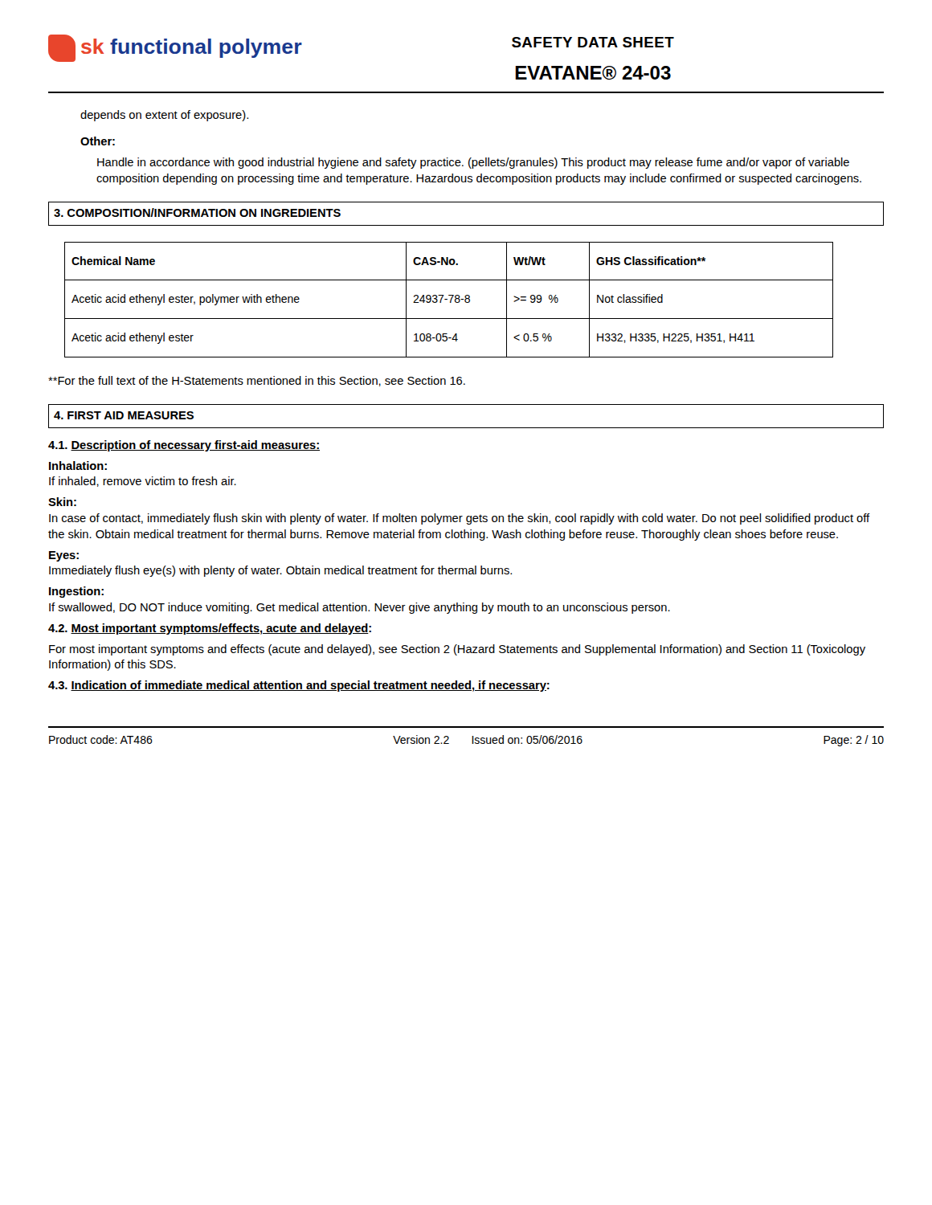sk functional polymer
SAFETY DATA SHEET
EVATANE® 24-03
depends on extent of exposure).
Other:
Handle in accordance with good industrial hygiene and safety practice. (pellets/granules) This product may release fume and/or vapor of variable composition depending on processing time and temperature. Hazardous decomposition products may include confirmed or suspected carcinogens.
3. COMPOSITION/INFORMATION ON INGREDIENTS
| Chemical Name | CAS-No. | Wt/Wt | GHS Classification** |
| --- | --- | --- | --- |
| Acetic acid ethenyl ester, polymer with ethene | 24937-78-8 | >= 99 % | Not classified |
| Acetic acid ethenyl ester | 108-05-4 | < 0.5 % | H332, H335, H225, H351, H411 |
**For the full text of the H-Statements mentioned in this Section, see Section 16.
4. FIRST AID MEASURES
4.1. Description of necessary first-aid measures:
Inhalation:
If inhaled, remove victim to fresh air.
Skin:
In case of contact, immediately flush skin with plenty of water. If molten polymer gets on the skin, cool rapidly with cold water. Do not peel solidified product off the skin. Obtain medical treatment for thermal burns. Remove material from clothing. Wash clothing before reuse. Thoroughly clean shoes before reuse.
Eyes:
Immediately flush eye(s) with plenty of water. Obtain medical treatment for thermal burns.
Ingestion:
If swallowed, DO NOT induce vomiting. Get medical attention. Never give anything by mouth to an unconscious person.
4.2. Most important symptoms/effects, acute and delayed:
For most important symptoms and effects (acute and delayed), see Section 2 (Hazard Statements and Supplemental Information) and Section 11 (Toxicology Information) of this SDS.
4.3. Indication of immediate medical attention and special treatment needed, if necessary:
Product code: AT486 Version 2.2 Issued on: 05/06/2016 Page: 2 / 10